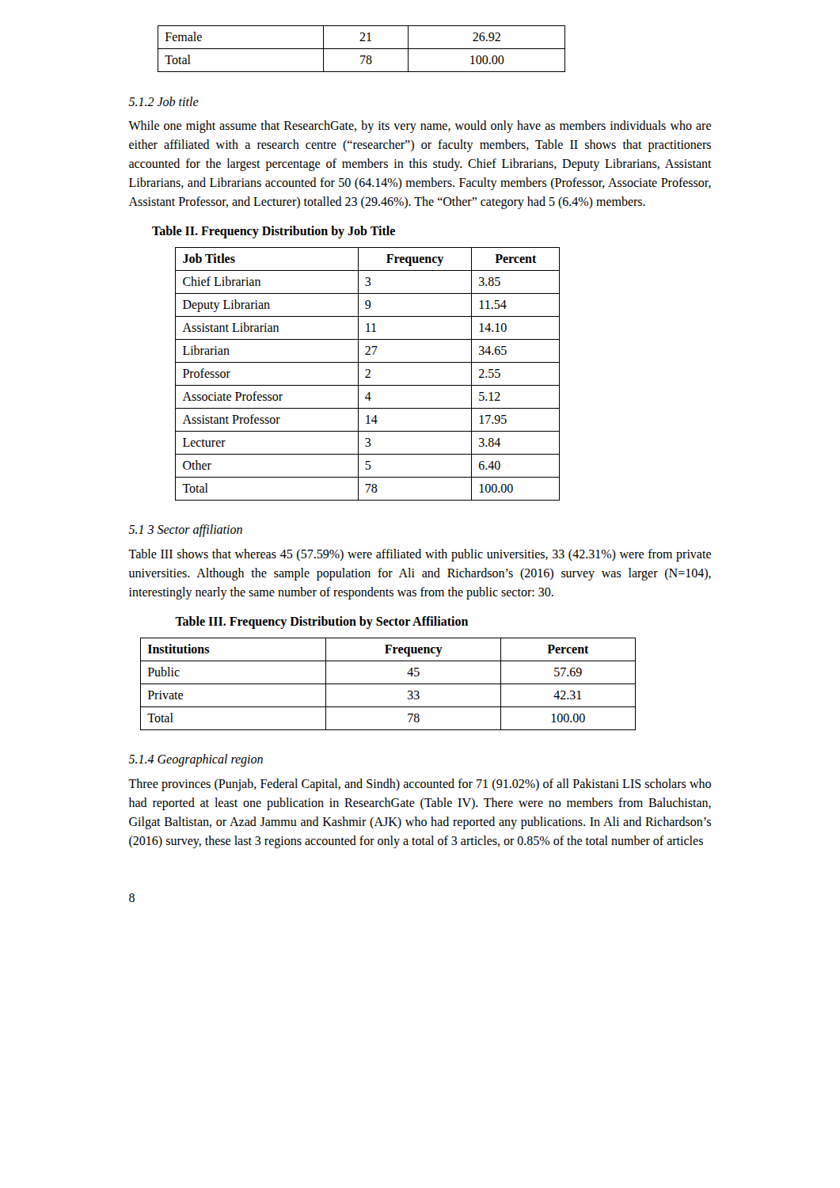| Female | 21 | 26.92 |
| Total | 78 | 100.00 |
5.1.2 Job title
While one might assume that ResearchGate, by its very name, would only have as members individuals who are either affiliated with a research centre (“researcher”) or faculty members, Table II shows that practitioners accounted for the largest percentage of members in this study. Chief Librarians, Deputy Librarians, Assistant Librarians, and Librarians accounted for 50 (64.14%) members. Faculty members (Professor, Associate Professor, Assistant Professor, and Lecturer) totalled 23 (29.46%). The “Other” category had 5 (6.4%) members.
Table II. Frequency Distribution by Job Title
| Job Titles | Frequency | Percent |
| --- | --- | --- |
| Chief Librarian | 3 | 3.85 |
| Deputy Librarian | 9 | 11.54 |
| Assistant Librarian | 11 | 14.10 |
| Librarian | 27 | 34.65 |
| Professor | 2 | 2.55 |
| Associate Professor | 4 | 5.12 |
| Assistant Professor | 14 | 17.95 |
| Lecturer | 3 | 3.84 |
| Other | 5 | 6.40 |
| Total | 78 | 100.00 |
5.1 3 Sector affiliation
Table III shows that whereas 45 (57.59%) were affiliated with public universities, 33 (42.31%) were from private universities. Although the sample population for Ali and Richardson’s (2016) survey was larger (N=104), interestingly nearly the same number of respondents was from the public sector: 30.
Table III. Frequency Distribution by Sector Affiliation
| Institutions | Frequency | Percent |
| --- | --- | --- |
| Public | 45 | 57.69 |
| Private | 33 | 42.31 |
| Total | 78 | 100.00 |
5.1.4 Geographical region
Three provinces (Punjab, Federal Capital, and Sindh) accounted for 71 (91.02%) of all Pakistani LIS scholars who had reported at least one publication in ResearchGate (Table IV). There were no members from Baluchistan, Gilgat Baltistan, or Azad Jammu and Kashmir (AJK) who had reported any publications. In Ali and Richardson’s (2016) survey, these last 3 regions accounted for only a total of 3 articles, or 0.85% of the total number of articles
8